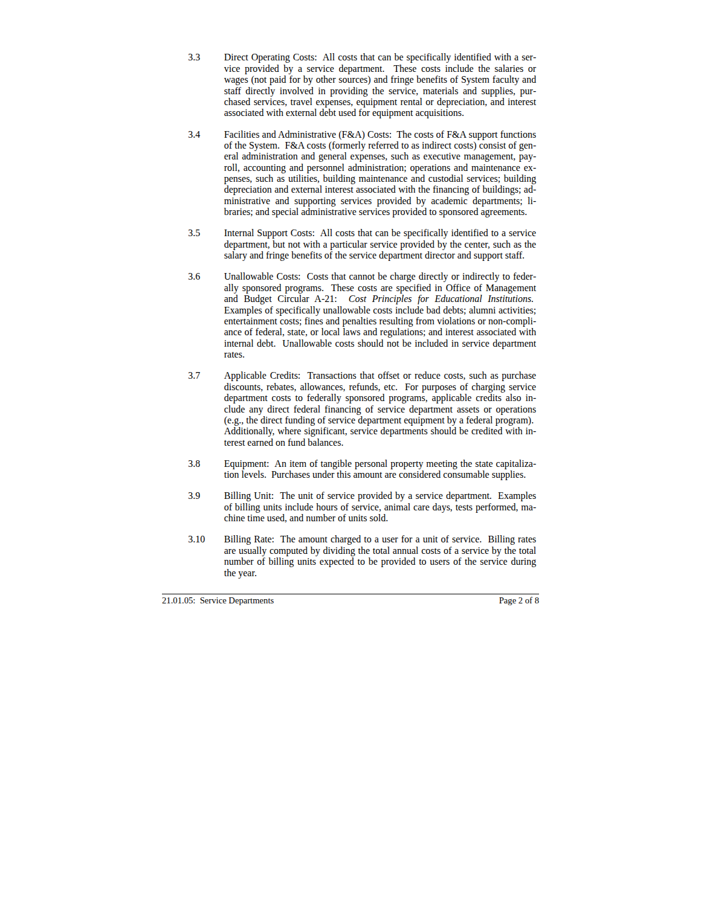3.3
Direct Operating Costs: All costs that can be specifically identified with a service provided by a service department. These costs include the salaries or wages (not paid for by other sources) and fringe benefits of System faculty and staff directly involved in providing the service, materials and supplies, purchased services, travel expenses, equipment rental or depreciation, and interest associated with external debt used for equipment acquisitions.
3.4
Facilities and Administrative (F&A) Costs: The costs of F&A support functions of the System. F&A costs (formerly referred to as indirect costs) consist of general administration and general expenses, such as executive management, payroll, accounting and personnel administration; operations and maintenance expenses, such as utilities, building maintenance and custodial services; building depreciation and external interest associated with the financing of buildings; administrative and supporting services provided by academic departments; libraries; and special administrative services provided to sponsored agreements.
3.5
Internal Support Costs: All costs that can be specifically identified to a service department, but not with a particular service provided by the center, such as the salary and fringe benefits of the service department director and support staff.
3.6
Unallowable Costs: Costs that cannot be charge directly or indirectly to federally sponsored programs. These costs are specified in Office of Management and Budget Circular A-21: Cost Principles for Educational Institutions. Examples of specifically unallowable costs include bad debts; alumni activities; entertainment costs; fines and penalties resulting from violations or non-compliance of federal, state, or local laws and regulations; and interest associated with internal debt. Unallowable costs should not be included in service department rates.
3.7
Applicable Credits: Transactions that offset or reduce costs, such as purchase discounts, rebates, allowances, refunds, etc. For purposes of charging service department costs to federally sponsored programs, applicable credits also include any direct federal financing of service department assets or operations (e.g., the direct funding of service department equipment by a federal program). Additionally, where significant, service departments should be credited with interest earned on fund balances.
3.8
Equipment: An item of tangible personal property meeting the state capitalization levels. Purchases under this amount are considered consumable supplies.
3.9
Billing Unit: The unit of service provided by a service department. Examples of billing units include hours of service, animal care days, tests performed, machine time used, and number of units sold.
3.10
Billing Rate: The amount charged to a user for a unit of service. Billing rates are usually computed by dividing the total annual costs of a service by the total number of billing units expected to be provided to users of the service during the year.
21.01.05: Service Departments
Page 2 of 8